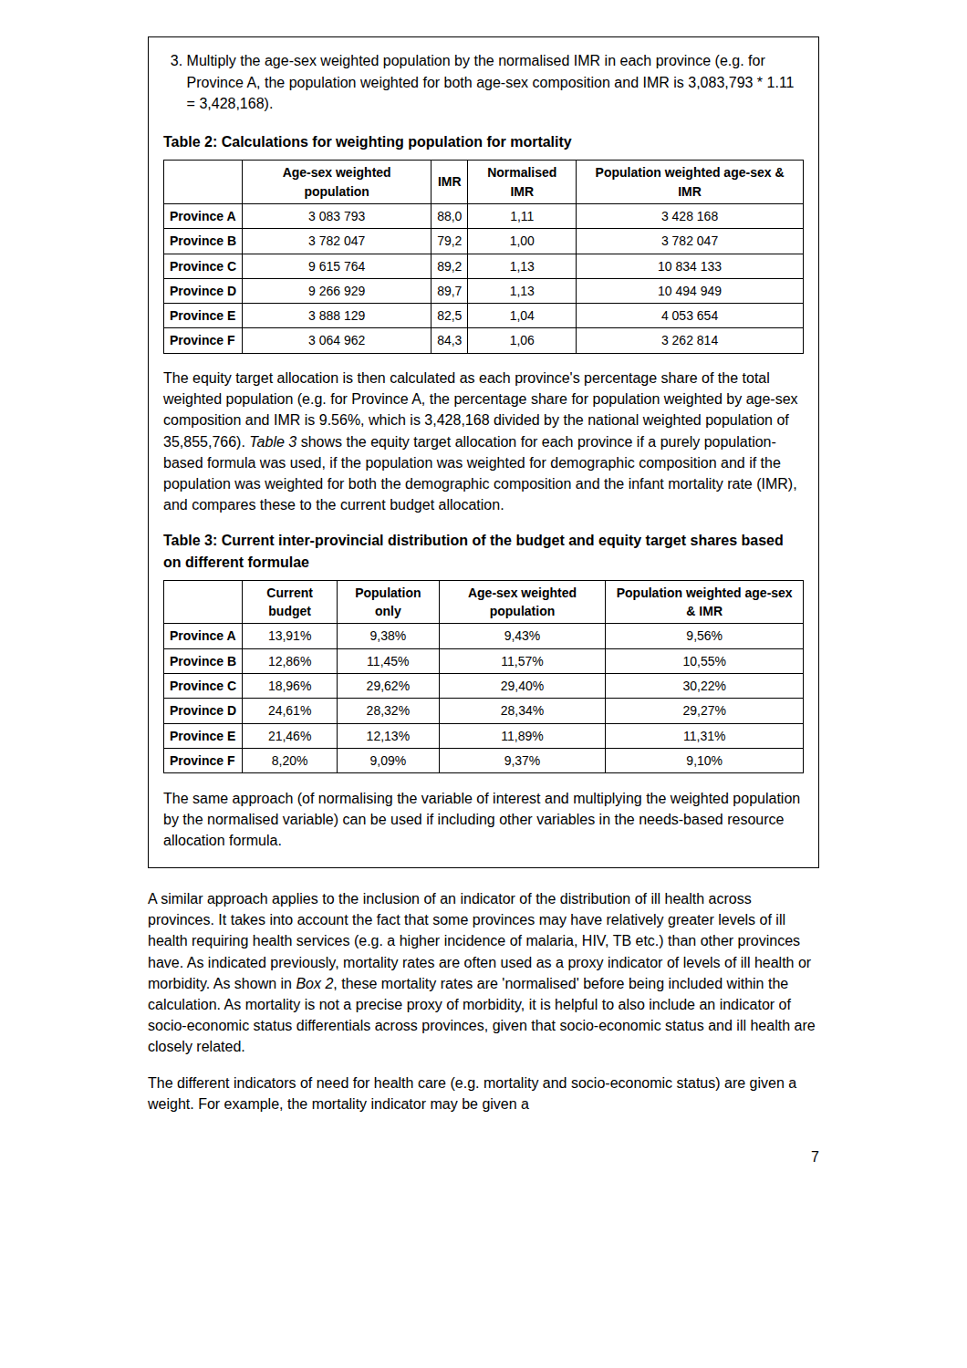Multiply the age-sex weighted population by the normalised IMR in each province (e.g. for Province A, the population weighted for both age-sex composition and IMR is 3,083,793 * 1.11 = 3,428,168).
Table 2: Calculations for weighting population for mortality
| | Age-sex weighted population | IMR | Normalised IMR | Population weighted age-sex & IMR |
| --- | --- | --- | --- | --- |
| Province A | 3 083 793 | 88,0 | 1,11 | 3 428 168 |
| Province B | 3 782 047 | 79,2 | 1,00 | 3 782 047 |
| Province C | 9 615 764 | 89,2 | 1,13 | 10 834 133 |
| Province D | 9 266 929 | 89,7 | 1,13 | 10 494 949 |
| Province E | 3 888 129 | 82,5 | 1,04 | 4 053 654 |
| Province F | 3 064 962 | 84,3 | 1,06 | 3 262 814 |
The equity target allocation is then calculated as each province's percentage share of the total weighted population (e.g. for Province A, the percentage share for population weighted by age-sex composition and IMR is 9.56%, which is 3,428,168 divided by the national weighted population of 35,855,766). Table 3 shows the equity target allocation for each province if a purely population-based formula was used, if the population was weighted for demographic composition and if the population was weighted for both the demographic composition and the infant mortality rate (IMR), and compares these to the current budget allocation.
Table 3: Current inter-provincial distribution of the budget and equity target shares based on different formulae
| | Current budget | Population only | Age-sex weighted population | Population weighted age-sex & IMR |
| --- | --- | --- | --- | --- |
| Province A | 13,91% | 9,38% | 9,43% | 9,56% |
| Province B | 12,86% | 11,45% | 11,57% | 10,55% |
| Province C | 18,96% | 29,62% | 29,40% | 30,22% |
| Province D | 24,61% | 28,32% | 28,34% | 29,27% |
| Province E | 21,46% | 12,13% | 11,89% | 11,31% |
| Province F | 8,20% | 9,09% | 9,37% | 9,10% |
The same approach (of normalising the variable of interest and multiplying the weighted population by the normalised variable) can be used if including other variables in the needs-based resource allocation formula.
A similar approach applies to the inclusion of an indicator of the distribution of ill health across provinces. It takes into account the fact that some provinces may have relatively greater levels of ill health requiring health services (e.g. a higher incidence of malaria, HIV, TB etc.) than other provinces have. As indicated previously, mortality rates are often used as a proxy indicator of levels of ill health or morbidity. As shown in Box 2, these mortality rates are 'normalised' before being included within the calculation. As mortality is not a precise proxy of morbidity, it is helpful to also include an indicator of socio-economic status differentials across provinces, given that socio-economic status and ill health are closely related.
The different indicators of need for health care (e.g. mortality and socio-economic status) are given a weight. For example, the mortality indicator may be given a
7